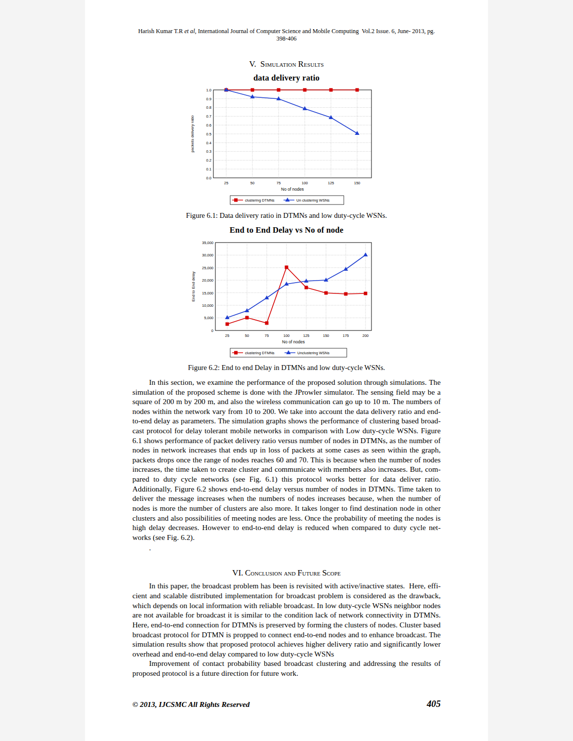Harish Kumar T.R et al, International Journal of Computer Science and Mobile Computing Vol.2 Issue. 6, June- 2013, pg. 398-406
V. Simulation Results
data delivery ratio
1.0 0.9 0.8 0.7 0.6 0.5 0.4 0.3 0.2 0.1 0.0 packets delivery ratio 25 50 75 100 125 150 No of nodes clustering DTMNs Un clustering WSNs
Figure 6.1: Data delivery ratio in DTMNs and low duty-cycle WSNs.
End to End Delay vs No of node
35,000 30,000 25,000 20,000 15,000 10,000 5,000 0 End to End delay 25 50 75 100 125 150 175 200 No of nodes clustering DTMNs Unclustering WSNs
Figure 6.2: End to end Delay in DTMNs and low duty-cycle WSNs.
In this section, we examine the performance of the proposed solution through simulations. The simulation of the proposed scheme is done with the JProwler simulator. The sensing field may be a square of 200 m by 200 m, and also the wireless communication can go up to 10 m. The numbers of nodes within the network vary from 10 to 200. We take into account the data delivery ratio and end-to-end delay as parameters. The simulation graphs shows the performance of clustering based broadcast protocol for delay tolerant mobile networks in comparison with Low duty-cycle WSNs. Figure 6.1 shows performance of packet delivery ratio versus number of nodes in DTMNs, as the number of nodes in network increases that ends up in loss of packets at some cases as seen within the graph, packets drops once the range of nodes reaches 60 and 70. This is because when the number of nodes increases, the time taken to create cluster and communicate with members also increases. But, compared to duty cycle networks (see Fig. 6.1) this protocol works better for data deliver ratio. Additionally, Figure 6.2 shows end-to-end delay versus number of nodes in DTMNs. Time taken to deliver the message increases when the numbers of nodes increases because, when the number of nodes is more the number of clusters are also more. It takes longer to find destination node in other clusters and also possibilities of meeting nodes are less. Once the probability of meeting the nodes is high delay decreases. However to end-to-end delay is reduced when compared to duty cycle networks (see Fig. 6.2).
.
VI. Conclusion and Future Scope
In this paper, the broadcast problem has been is revisited with active/inactive states. Here, efficient and scalable distributed implementation for broadcast problem is considered as the drawback, which depends on local information with reliable broadcast. In low duty-cycle WSNs neighbor nodes are not available for broadcast it is similar to the condition lack of network connectivity in DTMNs. Here, end-to-end connection for DTMNs is preserved by forming the clusters of nodes. Cluster based broadcast protocol for DTMN is propped to connect end-to-end nodes and to enhance broadcast. The simulation results show that proposed protocol achieves higher delivery ratio and significantly lower overhead and end-to-end delay compared to low duty-cycle WSNs
Improvement of contact probability based broadcast clustering and addressing the results of proposed protocol is a future direction for future work.
© 2013, IJCSMC All Rights Reserved
405